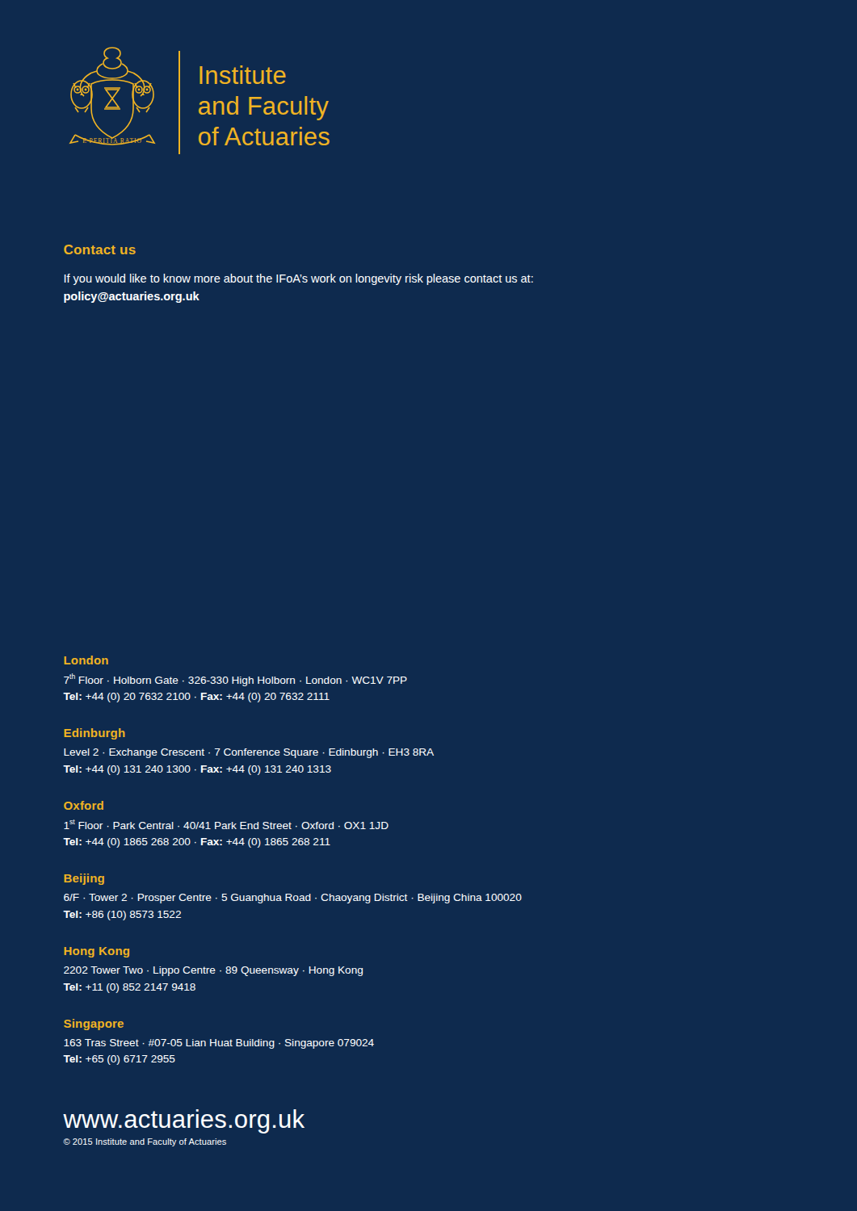E PERITIA RATIO
Institute
and Faculty
of Actuaries
Contact us
If you would like to know more about the IFoA’s work on longevity risk please contact us at:
policy@actuaries.org.uk
London
7th Floor · Holborn Gate · 326-330 High Holborn · London · WC1V 7PP
Tel: +44 (0) 20 7632 2100 · Fax: +44 (0) 20 7632 2111
Edinburgh
Level 2 · Exchange Crescent · 7 Conference Square · Edinburgh · EH3 8RA
Tel: +44 (0) 131 240 1300 · Fax: +44 (0) 131 240 1313
Oxford
1st Floor · Park Central · 40/41 Park End Street · Oxford · OX1 1JD
Tel: +44 (0) 1865 268 200 · Fax: +44 (0) 1865 268 211
Beijing
6/F · Tower 2 · Prosper Centre · 5 Guanghua Road · Chaoyang District · Beijing China 100020
Tel: +86 (10) 8573 1522
Hong Kong
2202 Tower Two · Lippo Centre · 89 Queensway · Hong Kong
Tel: +11 (0) 852 2147 9418
Singapore
163 Tras Street · #07-05 Lian Huat Building · Singapore 079024
Tel: +65 (0) 6717 2955
www.actuaries.org.uk
© 2015 Institute and Faculty of Actuaries